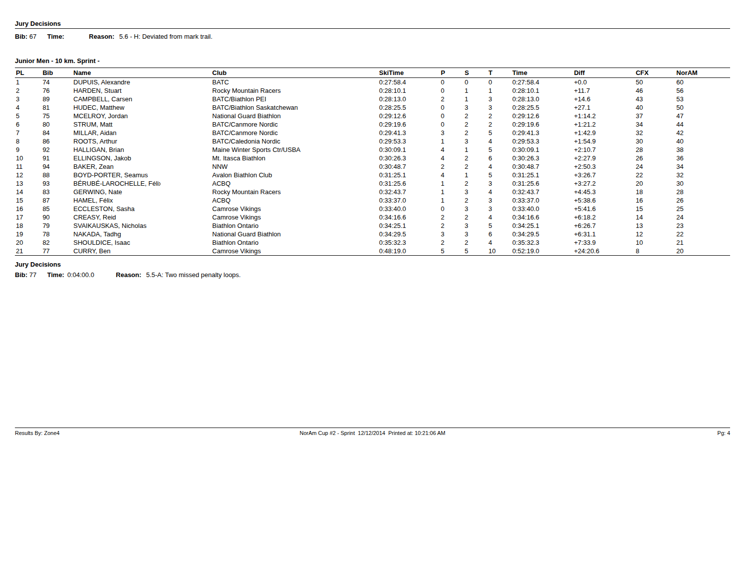Jury Decisions
Bib: 67 Time: Reason: 5.6 - H: Deviated from mark trail.
Junior Men - 10 km. Sprint -
| PL | Bib | Name | Club | SkiTime | P | S | T | Time | Diff | CFX | NorAM |
| --- | --- | --- | --- | --- | --- | --- | --- | --- | --- | --- | --- |
| 1 | 74 | DUPUIS, Alexandre | BATC | 0:27:58.4 | 0 | 0 | 0 | 0:27:58.4 | +0.0 | 50 | 60 |
| 2 | 76 | HARDEN, Stuart | Rocky Mountain Racers | 0:28:10.1 | 0 | 1 | 1 | 0:28:10.1 | +11.7 | 46 | 56 |
| 3 | 89 | CAMPBELL, Carsen | BATC/Biathlon PEI | 0:28:13.0 | 2 | 1 | 3 | 0:28:13.0 | +14.6 | 43 | 53 |
| 4 | 81 | HUDEC, Matthew | BATC/Biathlon Saskatchewan | 0:28:25.5 | 0 | 3 | 3 | 0:28:25.5 | +27.1 | 40 | 50 |
| 5 | 75 | MCELROY, Jordan | National Guard Biathlon | 0:29:12.6 | 0 | 2 | 2 | 0:29:12.6 | +1:14.2 | 37 | 47 |
| 6 | 80 | STRUM, Matt | BATC/Canmore Nordic | 0:29:19.6 | 0 | 2 | 2 | 0:29:19.6 | +1:21.2 | 34 | 44 |
| 7 | 84 | MILLAR, Aidan | BATC/Canmore Nordic | 0:29:41.3 | 3 | 2 | 5 | 0:29:41.3 | +1:42.9 | 32 | 42 |
| 8 | 86 | ROOTS, Arthur | BATC/Caledonia Nordic | 0:29:53.3 | 1 | 3 | 4 | 0:29:53.3 | +1:54.9 | 30 | 40 |
| 9 | 92 | HALLIGAN, Brian | Maine Winter Sports Ctr/USBA | 0:30:09.1 | 4 | 1 | 5 | 0:30:09.1 | +2:10.7 | 28 | 38 |
| 10 | 91 | ELLINGSON, Jakob | Mt. Itasca Biathlon | 0:30:26.3 | 4 | 2 | 6 | 0:30:26.3 | +2:27.9 | 26 | 36 |
| 11 | 94 | BAKER, Zean | NNW | 0:30:48.7 | 2 | 2 | 4 | 0:30:48.7 | +2:50.3 | 24 | 34 |
| 12 | 88 | BOYD-PORTER, Seamus | Avalon Biathlon Club | 0:31:25.1 | 4 | 1 | 5 | 0:31:25.1 | +3:26.7 | 22 | 32 |
| 13 | 93 | BÉRUBÉ-LAROCHELLE, Félix | ACBQ | 0:31:25.6 | 1 | 2 | 3 | 0:31:25.6 | +3:27.2 | 20 | 30 |
| 14 | 83 | GERWING, Nate | Rocky Mountain Racers | 0:32:43.7 | 1 | 3 | 4 | 0:32:43.7 | +4:45.3 | 18 | 28 |
| 15 | 87 | HAMEL, Félix | ACBQ | 0:33:37.0 | 1 | 2 | 3 | 0:33:37.0 | +5:38.6 | 16 | 26 |
| 16 | 85 | ECCLESTON, Sasha | Camrose Vikings | 0:33:40.0 | 0 | 3 | 3 | 0:33:40.0 | +5:41.6 | 15 | 25 |
| 17 | 90 | CREASY, Reid | Camrose Vikings | 0:34:16.6 | 2 | 2 | 4 | 0:34:16.6 | +6:18.2 | 14 | 24 |
| 18 | 79 | SVAIKAUSKAS, Nicholas | Biathlon Ontario | 0:34:25.1 | 2 | 3 | 5 | 0:34:25.1 | +6:26.7 | 13 | 23 |
| 19 | 78 | NAKADA, Tadhg | National Guard Biathlon | 0:34:29.5 | 3 | 3 | 6 | 0:34:29.5 | +6:31.1 | 12 | 22 |
| 20 | 82 | SHOULDICE, Isaac | Biathlon Ontario | 0:35:32.3 | 2 | 2 | 4 | 0:35:32.3 | +7:33.9 | 10 | 21 |
| 21 | 77 | CURRY, Ben | Camrose Vikings | 0:48:19.0 | 5 | 5 | 10 | 0:52:19.0 | +24:20.6 | 8 | 20 |
Jury Decisions
Bib: 77 Time: 0:04:00.0 Reason: 5.5-A: Two missed penalty loops.
Results By: Zone4
NorAm Cup #2 - Sprint 12/12/2014 Printed at: 10:21:06 AM
Pg: 4